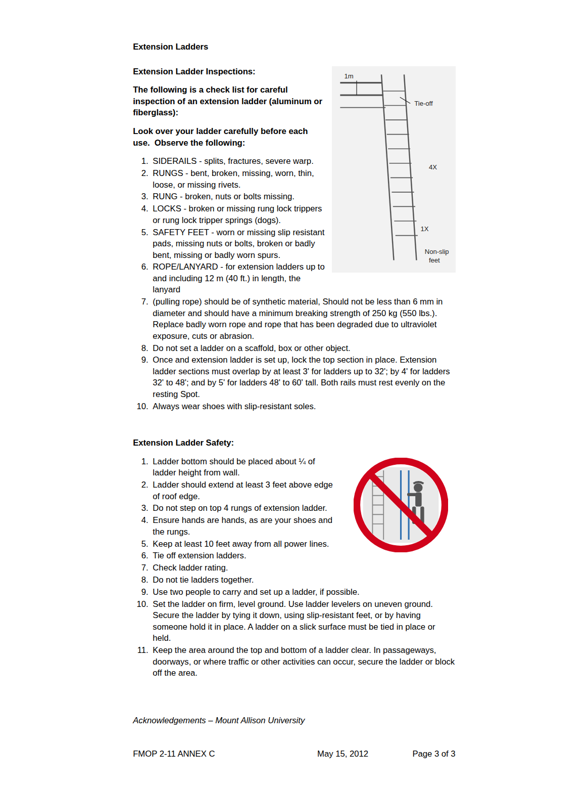Extension Ladders
Extension Ladder Inspections:
The following is a check list for careful inspection of an extension ladder (aluminum or fiberglass):
Look over your ladder carefully before each use. Observe the following:
SIDERAILS - splits, fractures, severe warp.
RUNGS - bent, broken, missing, worn, thin, loose, or missing rivets.
RUNG - broken, nuts or bolts missing.
LOCKS - broken or missing rung lock trippers or rung lock tripper springs (dogs).
SAFETY FEET - worn or missing slip resistant pads, missing nuts or bolts, broken or badly bent, missing or badly worn spurs.
ROPE/LANYARD - for extension ladders up to and including 12 m (40 ft.) in length, the lanyard
(pulling rope) should be of synthetic material, Should not be less than 6 mm in diameter and should have a minimum breaking strength of 250 kg (550 lbs.). Replace badly worn rope and rope that has been degraded due to ultraviolet exposure, cuts or abrasion.
Do not set a ladder on a scaffold, box or other object.
Once and extension ladder is set up, lock the top section in place. Extension ladder sections must overlap by at least 3' for ladders up to 32'; by 4' for ladders 32' to 48'; and by 5' for ladders 48' to 60' tall. Both rails must rest evenly on the resting Spot.
Always wear shoes with slip-resistant soles.
Extension Ladder Safety:
Ladder bottom should be placed about ¼ of ladder height from wall.
Ladder should extend at least 3 feet above edge of roof edge.
Do not step on top 4 rungs of extension ladder.
Ensure hands are hands, as are your shoes and the rungs.
Keep at least 10 feet away from all power lines.
Tie off extension ladders.
Check ladder rating.
Do not tie ladders together.
Use two people to carry and set up a ladder, if possible.
Set the ladder on firm, level ground. Use ladder levelers on uneven ground. Secure the ladder by tying it down, using slip-resistant feet, or by having someone hold it in place. A ladder on a slick surface must be tied in place or held.
Keep the area around the top and bottom of a ladder clear. In passageways, doorways, or where traffic or other activities can occur, secure the ladder or block off the area.
Acknowledgements – Mount Allison University
FMOP 2-11 ANNEX C May 15, 2012 Page 3 of 3